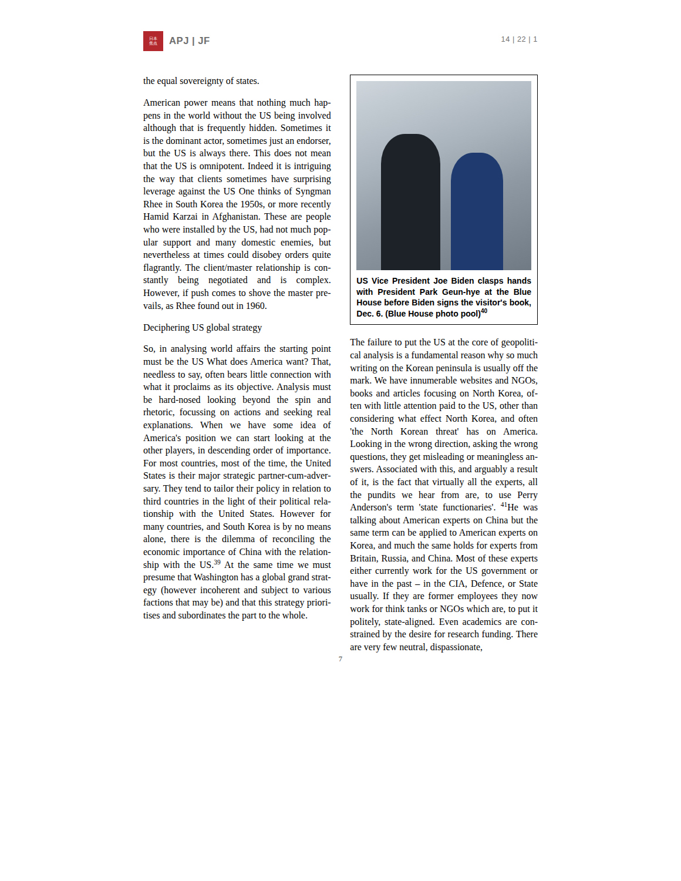日本
焦点
APJ | JF
14 | 22 | 1
the equal sovereignty of states.
American power means that nothing much happens in the world without the US being involved although that is frequently hidden. Sometimes it is the dominant actor, sometimes just an endorser, but the US is always there. This does not mean that the US is omnipotent. Indeed it is intriguing the way that clients sometimes have surprising leverage against the US One thinks of Syngman Rhee in South Korea the 1950s, or more recently Hamid Karzai in Afghanistan. These are people who were installed by the US, had not much popular support and many domestic enemies, but nevertheless at times could disobey orders quite flagrantly. The client/master relationship is constantly being negotiated and is complex. However, if push comes to shove the master prevails, as Rhee found out in 1960.
Deciphering US global strategy
So, in analysing world affairs the starting point must be the US What does America want? That, needless to say, often bears little connection with what it proclaims as its objective. Analysis must be hard-nosed looking beyond the spin and rhetoric, focussing on actions and seeking real explanations. When we have some idea of America's position we can start looking at the other players, in descending order of importance. For most countries, most of the time, the United States is their major strategic partner-cum-adversary. They tend to tailor their policy in relation to third countries in the light of their political relationship with the United States. However for many countries, and South Korea is by no means alone, there is the dilemma of reconciling the economic importance of China with the relationship with the US.39 At the same time we must presume that Washington has a global grand strategy (however incoherent and subject to various factions that may be) and that this strategy prioritises and subordinates the part to the whole.
US Vice President Joe Biden clasps hands with President Park Geun-hye at the Blue House before Biden signs the visitor's book, Dec. 6. (Blue House photo pool)40
The failure to put the US at the core of geopolitical analysis is a fundamental reason why so much writing on the Korean peninsula is usually off the mark. We have innumerable websites and NGOs, books and articles focusing on North Korea, often with little attention paid to the US, other than considering what effect North Korea, and often 'the North Korean threat' has on America. Looking in the wrong direction, asking the wrong questions, they get misleading or meaningless answers. Associated with this, and arguably a result of it, is the fact that virtually all the experts, all the pundits we hear from are, to use Perry Anderson's term 'state functionaries'. 41He was talking about American experts on China but the same term can be applied to American experts on Korea, and much the same holds for experts from Britain, Russia, and China. Most of these experts either currently work for the US government or have in the past – in the CIA, Defence, or State usually. If they are former employees they now work for think tanks or NGOs which are, to put it politely, state-aligned. Even academics are constrained by the desire for research funding. There are very few neutral, dispassionate,
7